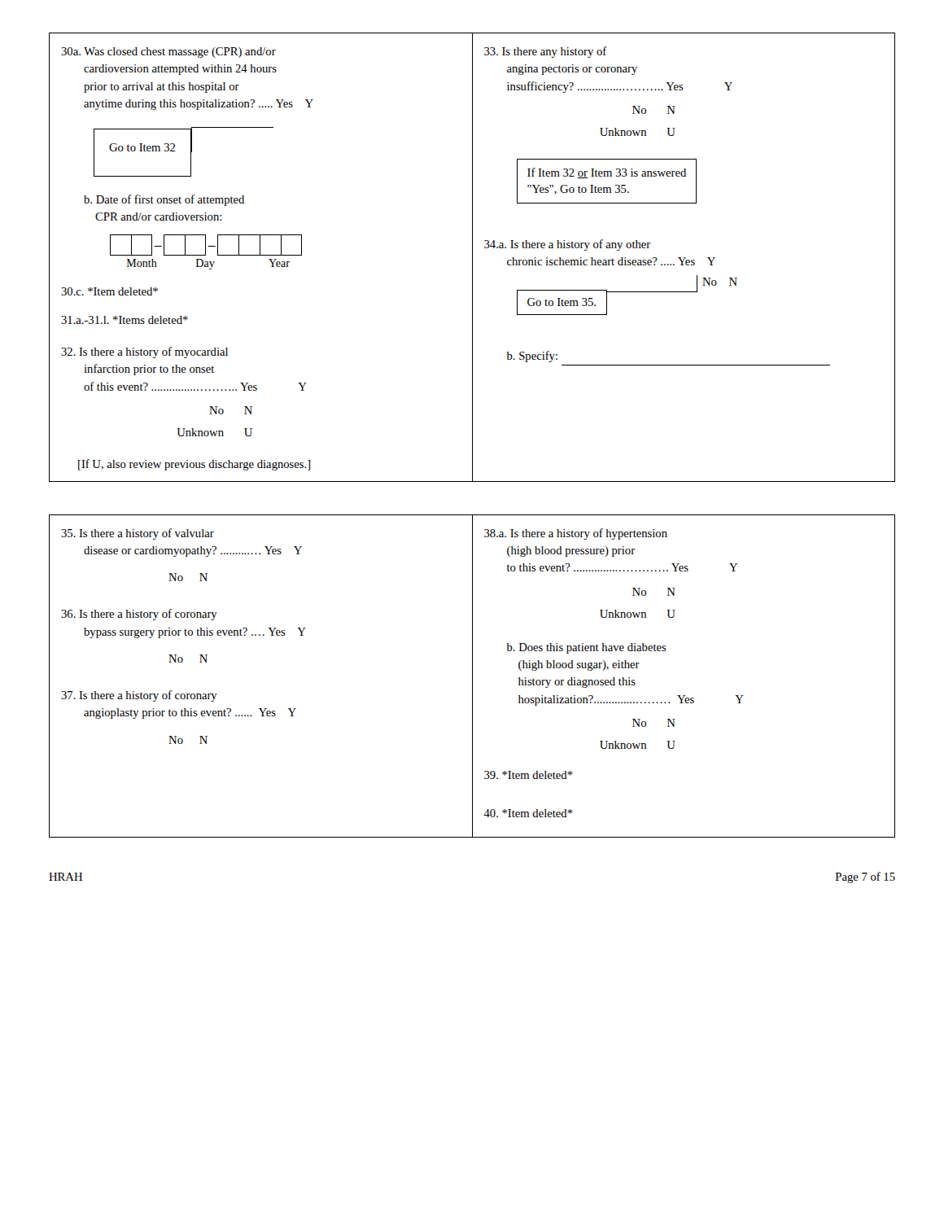| 30a. Was closed chest massage (CPR) and/or cardioversion attempted within 24 hours prior to arrival at this hospital or anytime during this hospitalization? ..... Yes Y Go to Item 32 b. Date of first onset of attempted CPR and/or cardioversion: – – Month Day Year 30.c. *Item deleted* 31.a.-31.l. *Items deleted* 32. Is there a history of myocardial infarction prior to the onset of this event? ...............……….. Yes Y No N Unknown U [If U, also review previous discharge diagnoses.] | 33. Is there any history of angina pectoris or coronary insufficiency? ...............……….. Yes Y No N Unknown U If Item 32 or Item 33 is answered "Yes", Go to Item 35. 34.a. Is there a history of any other chronic ischemic heart disease? ..... Yes Y Go to Item 35. No N b. Specify: |
| 35. Is there a history of valvular disease or cardiomyopathy? ..........… Yes Y No N 36. Is there a history of coronary bypass surgery prior to this event? .… Yes Y No N 37. Is there a history of coronary angioplasty prior to this event? ...... Yes Y No N | 38.a. Is there a history of hypertension (high blood pressure) prior to this event? ...............…………. Yes Y No N Unknown U b. Does this patient have diabetes (high blood sugar), either history or diagnosed this hospitalization?..............……… Yes Y No N Unknown U 39. *Item deleted* 40. *Item deleted* |
HRAH
Page 7 of 15